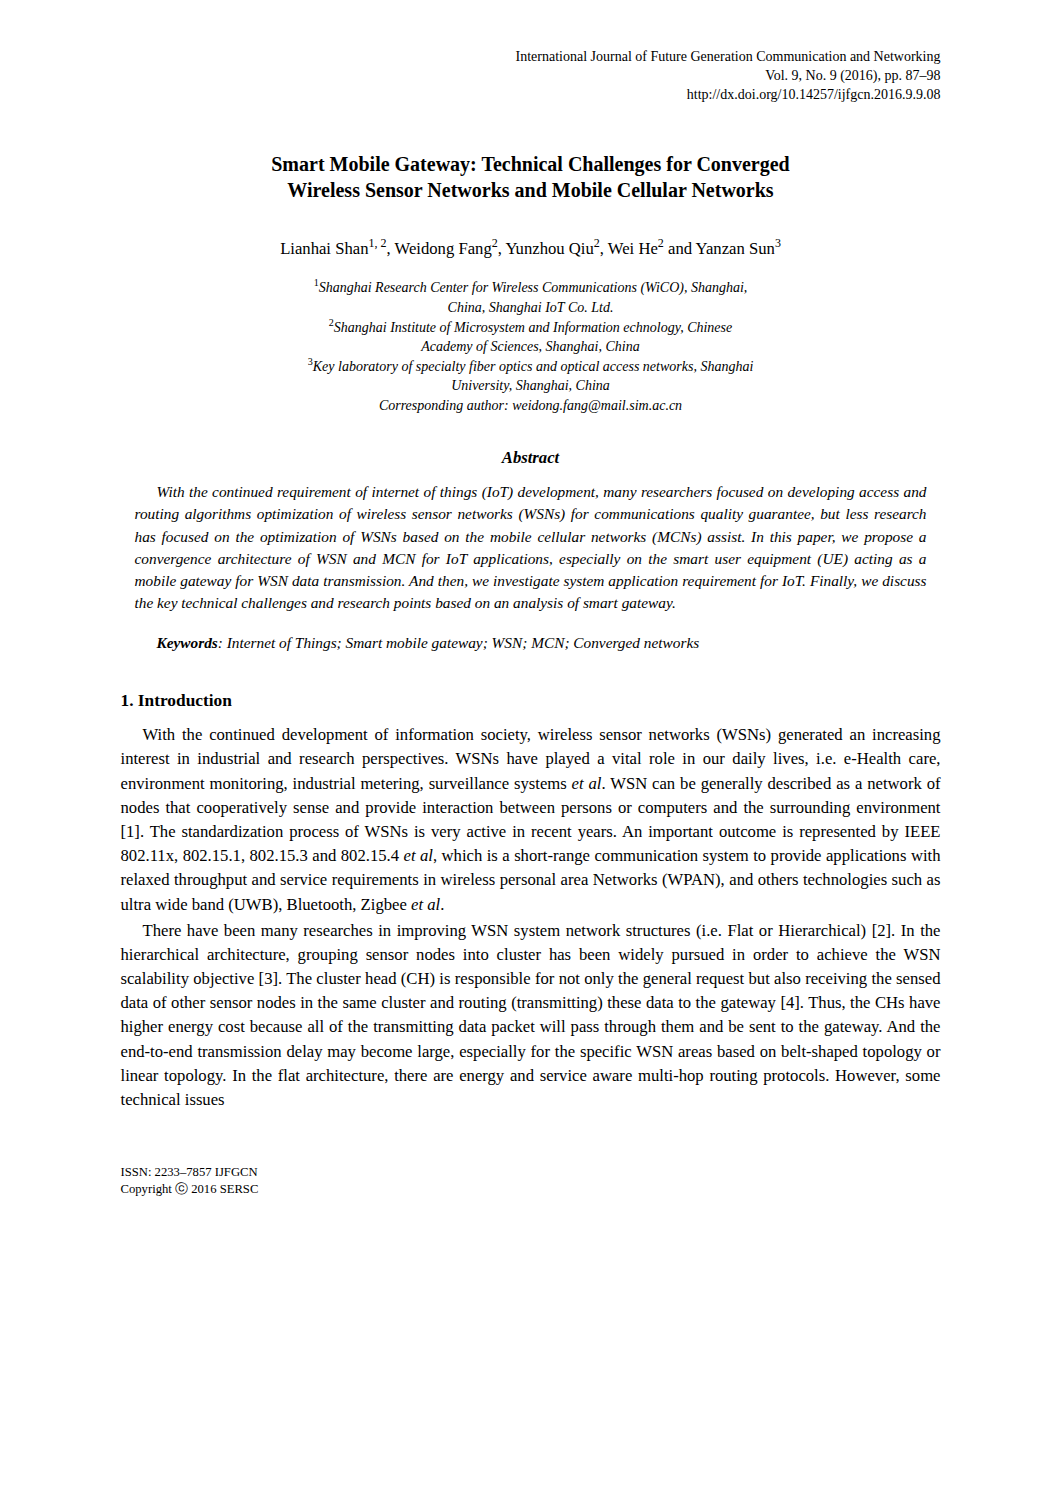International Journal of Future Generation Communication and Networking
Vol. 9, No. 9 (2016), pp. 87–98
http://dx.doi.org/10.14257/ijfgcn.2016.9.9.08
Smart Mobile Gateway: Technical Challenges for Converged
Wireless Sensor Networks and Mobile Cellular Networks
Lianhai Shan1, 2, Weidong Fang2, Yunzhou Qiu2, Wei He2 and Yanzan Sun3
1Shanghai Research Center for Wireless Communications (WiCO), Shanghai,
China, Shanghai IoT Co. Ltd.
2Shanghai Institute of Microsystem and Information echnology, Chinese
Academy of Sciences, Shanghai, China
3Key laboratory of specialty fiber optics and optical access networks, Shanghai
University, Shanghai, China
Corresponding author: weidong.fang@mail.sim.ac.cn
Abstract
With the continued requirement of internet of things (IoT) development, many researchers focused on developing access and routing algorithms optimization of wireless sensor networks (WSNs) for communications quality guarantee, but less research has focused on the optimization of WSNs based on the mobile cellular networks (MCNs) assist. In this paper, we propose a convergence architecture of WSN and MCN for IoT applications, especially on the smart user equipment (UE) acting as a mobile gateway for WSN data transmission. And then, we investigate system application requirement for IoT. Finally, we discuss the key technical challenges and research points based on an analysis of smart gateway.
Keywords: Internet of Things; Smart mobile gateway; WSN; MCN; Converged networks
1. Introduction
With the continued development of information society, wireless sensor networks (WSNs) generated an increasing interest in industrial and research perspectives. WSNs have played a vital role in our daily lives, i.e. e-Health care, environment monitoring, industrial metering, surveillance systems et al. WSN can be generally described as a network of nodes that cooperatively sense and provide interaction between persons or computers and the surrounding environment [1]. The standardization process of WSNs is very active in recent years. An important outcome is represented by IEEE 802.11x, 802.15.1, 802.15.3 and 802.15.4 et al, which is a short-range communication system to provide applications with relaxed throughput and service requirements in wireless personal area Networks (WPAN), and others technologies such as ultra wide band (UWB), Bluetooth, Zigbee et al.
There have been many researches in improving WSN system network structures (i.e. Flat or Hierarchical) [2]. In the hierarchical architecture, grouping sensor nodes into cluster has been widely pursued in order to achieve the WSN scalability objective [3]. The cluster head (CH) is responsible for not only the general request but also receiving the sensed data of other sensor nodes in the same cluster and routing (transmitting) these data to the gateway [4]. Thus, the CHs have higher energy cost because all of the transmitting data packet will pass through them and be sent to the gateway. And the end-to-end transmission delay may become large, especially for the specific WSN areas based on belt-shaped topology or linear topology. In the flat architecture, there are energy and service aware multi-hop routing protocols. However, some technical issues
ISSN: 2233–7857 IJFGCN
Copyright ⓒ 2016 SERSC